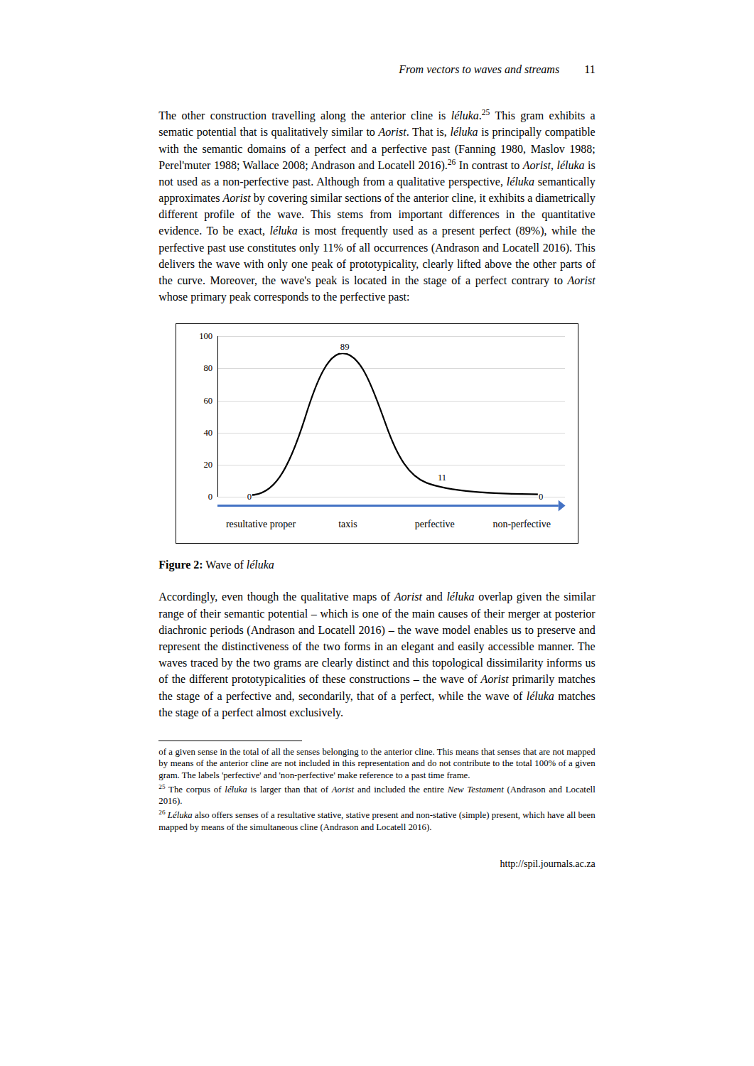From vectors to waves and streams 11
The other construction travelling along the anterior cline is léluka.25 This gram exhibits a sematic potential that is qualitatively similar to Aorist. That is, léluka is principally compatible with the semantic domains of a perfect and a perfective past (Fanning 1980, Maslov 1988; Perel'muter 1988; Wallace 2008; Andrason and Locatell 2016).26 In contrast to Aorist, léluka is not used as a non-perfective past. Although from a qualitative perspective, léluka semantically approximates Aorist by covering similar sections of the anterior cline, it exhibits a diametrically different profile of the wave. This stems from important differences in the quantitative evidence. To be exact, léluka is most frequently used as a present perfect (89%), while the perfective past use constitutes only 11% of all occurrences (Andrason and Locatell 2016). This delivers the wave with only one peak of prototypicality, clearly lifted above the other parts of the curve. Moreover, the wave's peak is located in the stage of a perfect contrary to Aorist whose primary peak corresponds to the perfective past:
100 80 60 40 20 0
0 89 11 0
resultative proper taxis perfective non-perfective
Figure 2: Wave of léluka
Accordingly, even though the qualitative maps of Aorist and léluka overlap given the similar range of their semantic potential – which is one of the main causes of their merger at posterior diachronic periods (Andrason and Locatell 2016) – the wave model enables us to preserve and represent the distinctiveness of the two forms in an elegant and easily accessible manner. The waves traced by the two grams are clearly distinct and this topological dissimilarity informs us of the different prototypicalities of these constructions – the wave of Aorist primarily matches the stage of a perfective and, secondarily, that of a perfect, while the wave of léluka matches the stage of a perfect almost exclusively.
of a given sense in the total of all the senses belonging to the anterior cline. This means that senses that are not mapped by means of the anterior cline are not included in this representation and do not contribute to the total 100% of a given gram. The labels 'perfective' and 'non-perfective' make reference to a past time frame.
25 The corpus of léluka is larger than that of Aorist and included the entire New Testament (Andrason and Locatell 2016).
26 Léluka also offers senses of a resultative stative, stative present and non-stative (simple) present, which have all been mapped by means of the simultaneous cline (Andrason and Locatell 2016).
http://spil.journals.ac.za